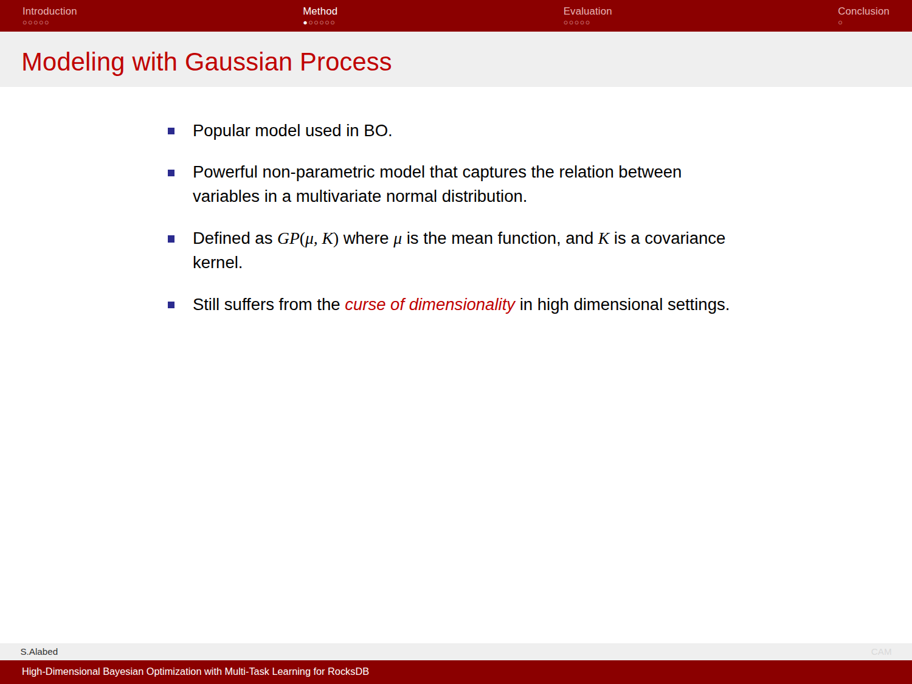Introduction ○○○○○
Method ●○○○○○
Evaluation ○○○○○
Conclusion ○
Modeling with Gaussian Process
Popular model used in BO.
Powerful non-parametric model that captures the relation between variables in a multivariate normal distribution.
Defined as GP(μ, K) where μ is the mean function, and K is a covariance kernel.
Still suffers from the curse of dimensionality in high dimensional settings.
S.Alabed CAM
High-Dimensional Bayesian Optimization with Multi-Task Learning for RocksDB